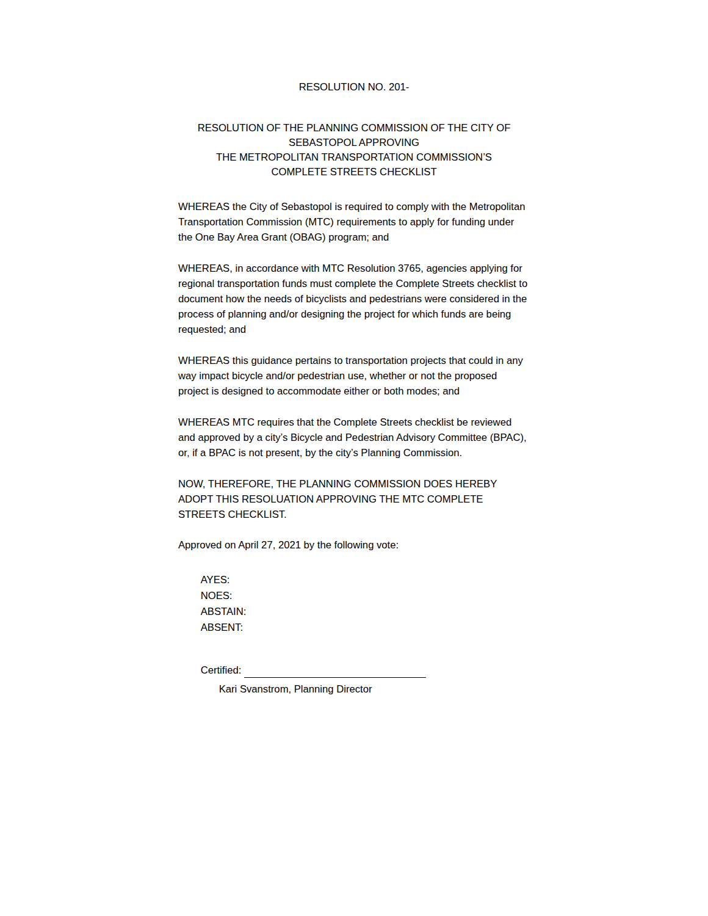RESOLUTION NO. 201-
RESOLUTION OF THE PLANNING COMMISSION OF THE CITY OF SEBASTOPOL APPROVING
THE METROPOLITAN TRANSPORTATION COMMISSION’S
COMPLETE STREETS CHECKLIST
WHEREAS the City of Sebastopol is required to comply with the Metropolitan Transportation Commission (MTC) requirements to apply for funding under the One Bay Area Grant (OBAG) program; and
WHEREAS, in accordance with MTC Resolution 3765, agencies applying for regional transportation funds must complete the Complete Streets checklist to document how the needs of bicyclists and pedestrians were considered in the process of planning and/or designing the project for which funds are being requested; and
WHEREAS this guidance pertains to transportation projects that could in any way impact bicycle and/or pedestrian use, whether or not the proposed project is designed to accommodate either or both modes; and
WHEREAS MTC requires that the Complete Streets checklist be reviewed and approved by a city’s Bicycle and Pedestrian Advisory Committee (BPAC), or, if a BPAC is not present, by the city’s Planning Commission.
NOW, THEREFORE, THE PLANNING COMMISSION DOES HEREBY ADOPT THIS RESOLUATION APPROVING THE MTC COMPLETE STREETS CHECKLIST.
Approved on April 27, 2021 by the following vote:
AYES:
NOES:
ABSTAIN:
ABSENT:
Certified:
Kari Svanstrom, Planning Director